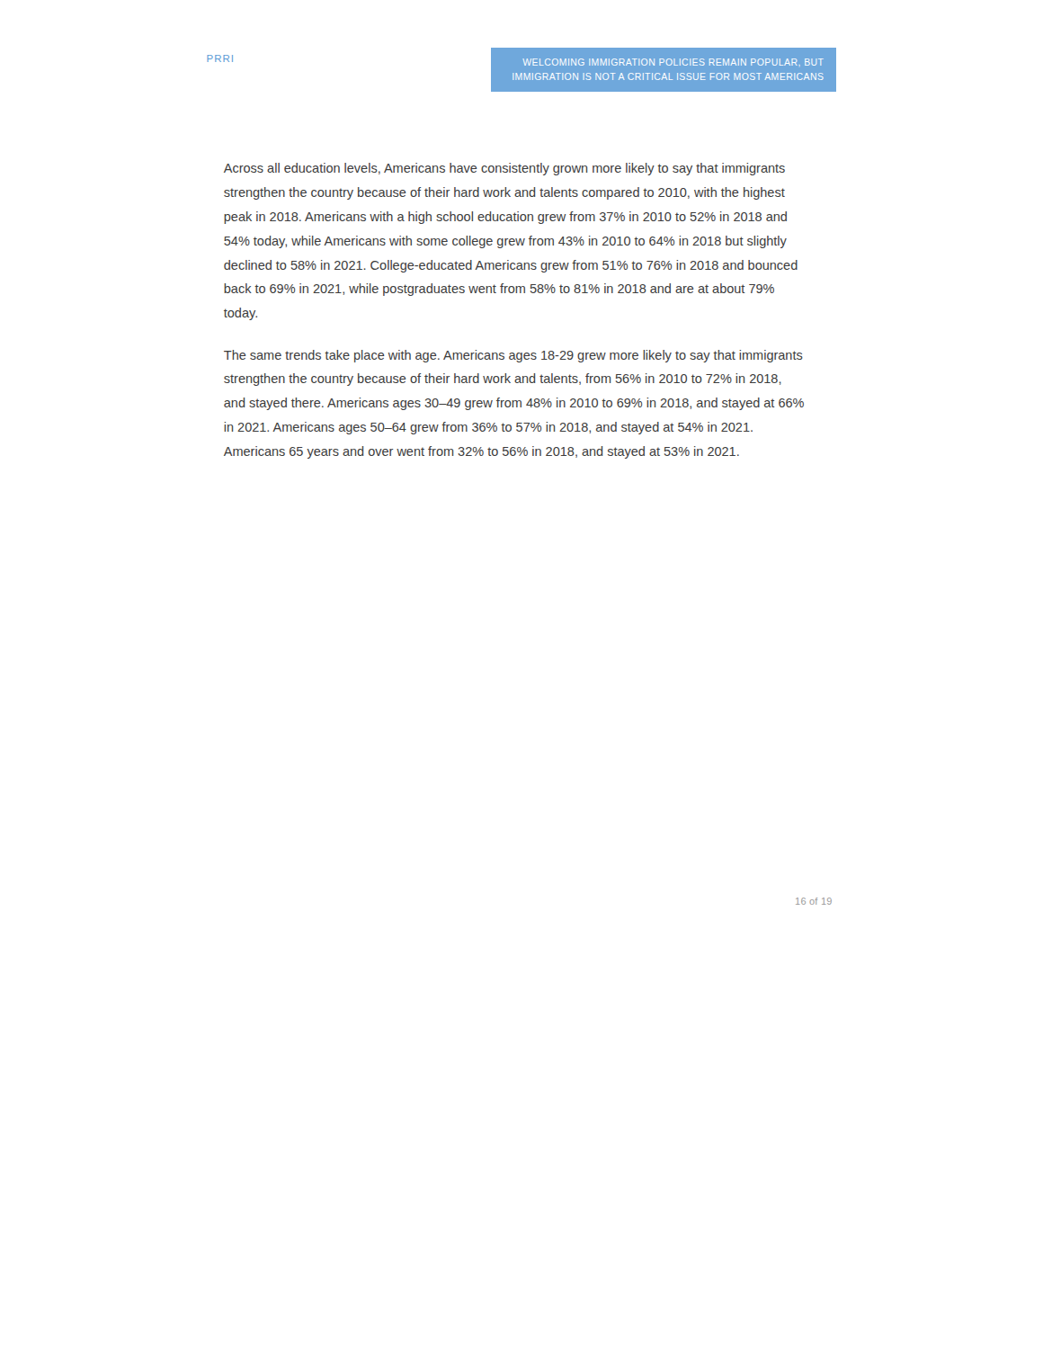PRRI
WELCOMING IMMIGRATION POLICIES REMAIN POPULAR, BUT IMMIGRATION IS NOT A CRITICAL ISSUE FOR MOST AMERICANS
Across all education levels, Americans have consistently grown more likely to say that immigrants strengthen the country because of their hard work and talents compared to 2010, with the highest peak in 2018. Americans with a high school education grew from 37% in 2010 to 52% in 2018 and 54% today, while Americans with some college grew from 43% in 2010 to 64% in 2018 but slightly declined to 58% in 2021. College-educated Americans grew from 51% to 76% in 2018 and bounced back to 69% in 2021, while postgraduates went from 58% to 81% in 2018 and are at about 79% today.
The same trends take place with age. Americans ages 18-29 grew more likely to say that immigrants strengthen the country because of their hard work and talents, from 56% in 2010 to 72% in 2018, and stayed there. Americans ages 30–49 grew from 48% in 2010 to 69% in 2018, and stayed at 66% in 2021. Americans ages 50–64 grew from 36% to 57% in 2018, and stayed at 54% in 2021. Americans 65 years and over went from 32% to 56% in 2018, and stayed at 53% in 2021.
16 of 19